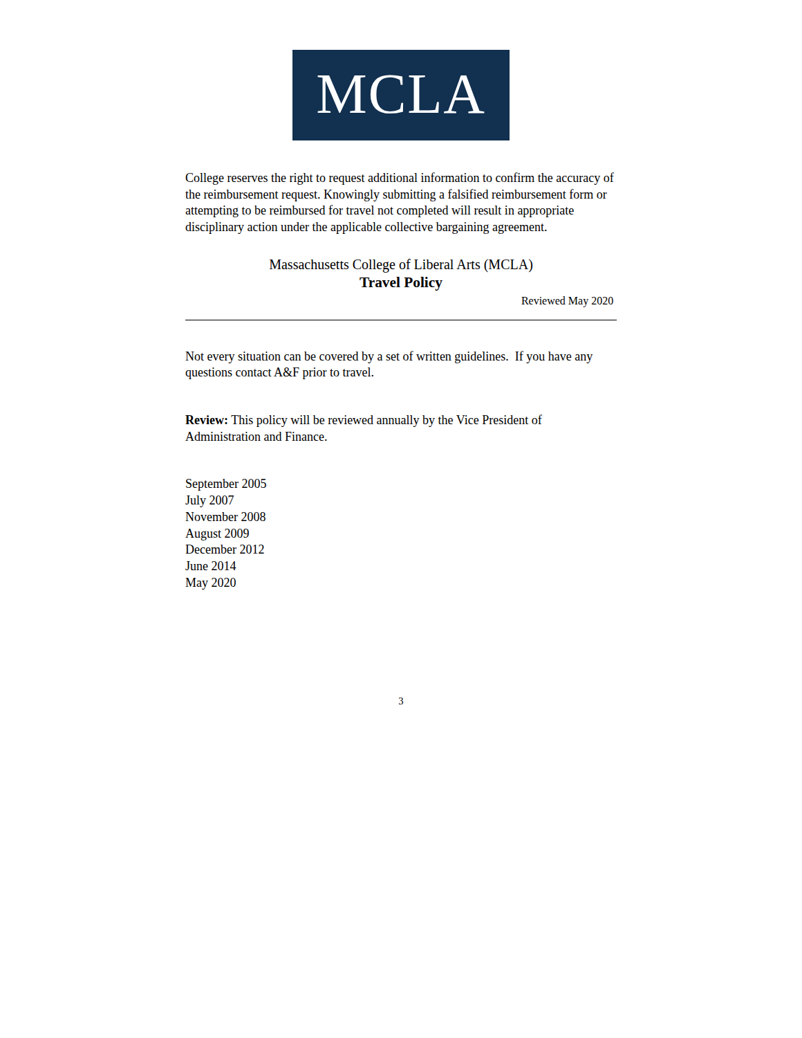MCLA
College reserves the right to request additional information to confirm the accuracy of the reimbursement request. Knowingly submitting a falsified reimbursement form or attempting to be reimbursed for travel not completed will result in appropriate disciplinary action under the applicable collective bargaining agreement.
Massachusetts College of Liberal Arts (MCLA)
Travel Policy
Reviewed May 2020
Not every situation can be covered by a set of written guidelines. If you have any questions contact A&F prior to travel.
Review: This policy will be reviewed annually by the Vice President of Administration and Finance.
September 2005
July 2007
November 2008
August 2009
December 2012
June 2014
May 2020
3